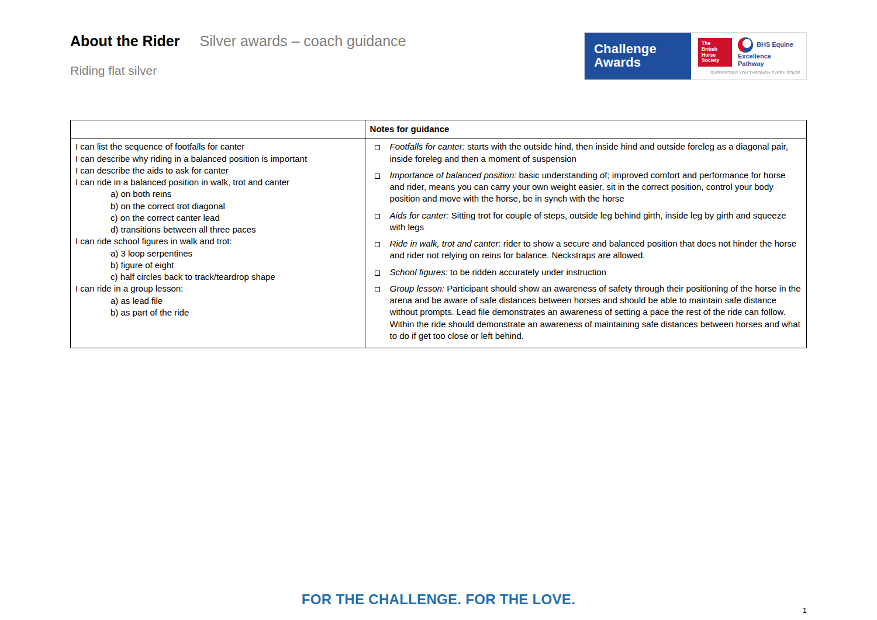About the Rider Silver awards – coach guidance
Riding flat silver
Challenge Awards
The
British
Horse
Society
BHS Equine
Excellence
Pathway
Supporting you through every stage
| | Notes for guidance |
| --- | --- |
| I can list the sequence of footfalls for canter I can describe why riding in a balanced position is important I can describe the aids to ask for canter I can ride in a balanced position in walk, trot and canter a) on both reins b) on the correct trot diagonal c) on the correct canter lead d) transitions between all three paces I can ride school figures in walk and trot: a) 3 loop serpentines b) figure of eight c) half circles back to track/teardrop shape I can ride in a group lesson: a) as lead file b) as part of the ride | Footfalls for canter: starts with the outside hind, then inside hind and outside foreleg as a diagonal pair, inside foreleg and then a moment of suspension Importance of balanced position: basic understanding of; improved comfort and performance for horse and rider, means you can carry your own weight easier, sit in the correct position, control your body position and move with the horse, be in synch with the horse Aids for canter: Sitting trot for couple of steps, outside leg behind girth, inside leg by girth and squeeze with legs Ride in walk, trot and canter : rider to show a secure and balanced position that does not hinder the horse and rider not relying on reins for balance. Neckstraps are allowed. School figures: to be ridden accurately under instruction Group lesson: Participant should show an awareness of safety through their positioning of the horse in the arena and be aware of safe distances between horses and should be able to maintain safe distance without prompts. Lead file demonstrates an awareness of setting a pace the rest of the ride can follow. Within the ride should demonstrate an awareness of maintaining safe distances between horses and what to do if get too close or left behind. |
FOR THE CHALLENGE. FOR THE LOVE.
1